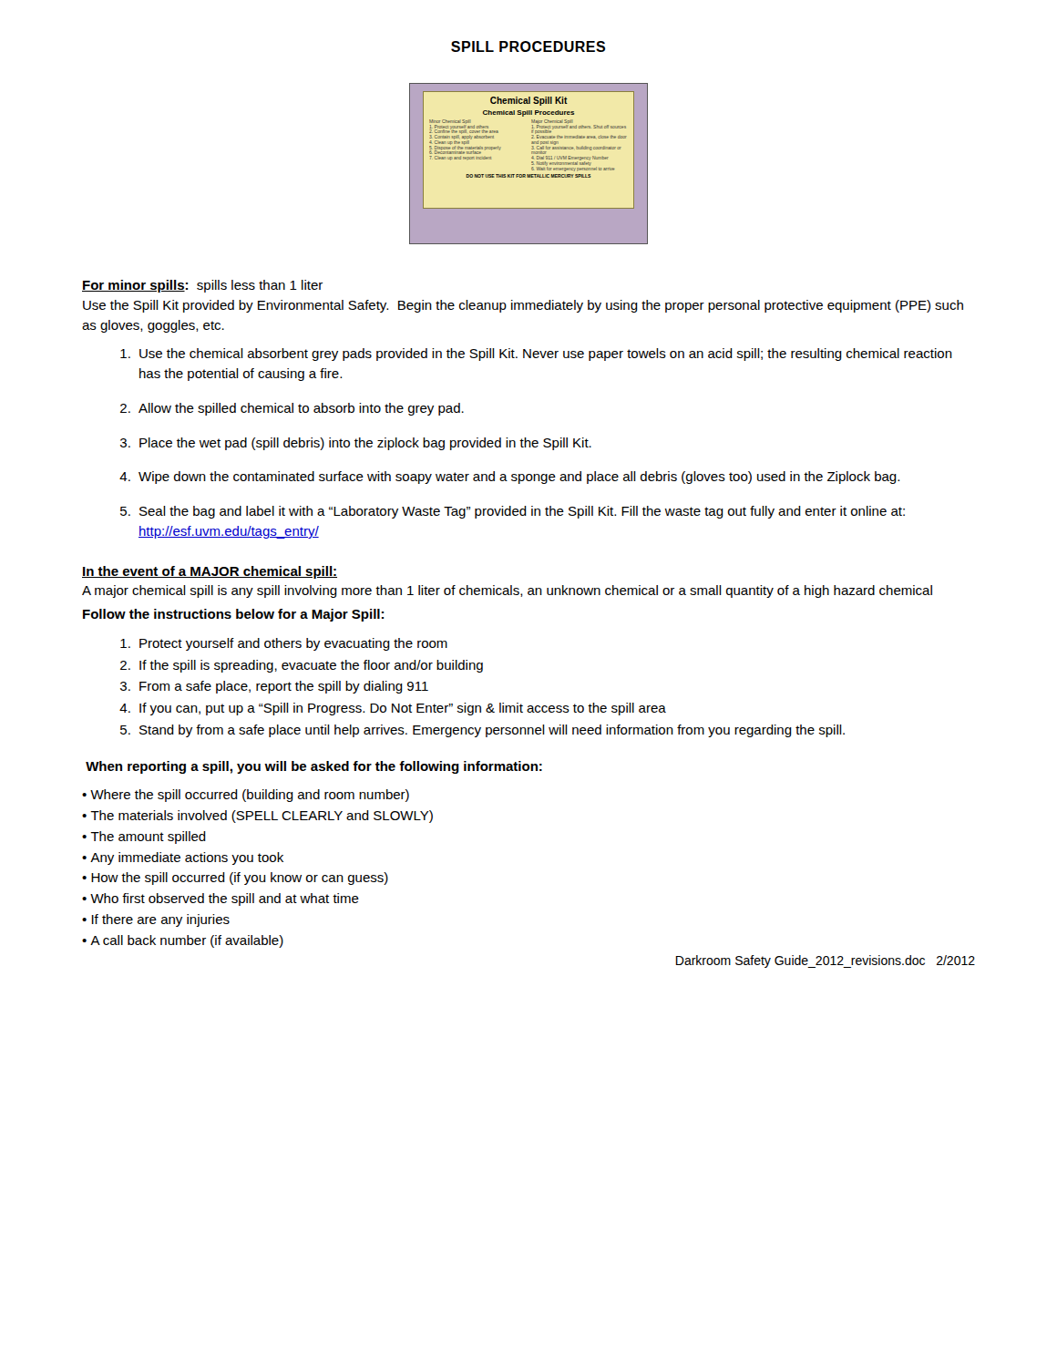SPILL PROCEDURES
Chemical Spill Kit Chemical Spill Procedures
Minor Chemical Spill
1. Protect yourself and others
2. Confine the spill, cover the area
3. Contain spill, apply absorbent
4. Clean up the spill
5. Dispose of the materials properly
6. Decontaminate surface
7. Clean up and report incident
Major Chemical Spill
1. Protect yourself and others. Shut off sources if possible
2. Evacuate the immediate area, close the door and post sign
3. Call for assistance, building coordinator or monitor
4. Dial 911 / UVM Emergency Number
5. Notify environmental safety
6. Wait for emergency personnel to arrive
DO NOT USE THIS KIT FOR METALLIC MERCURY SPILLS
For minor spills: spills less than 1 liter
Use the Spill Kit provided by Environmental Safety. Begin the cleanup immediately by using the proper personal protective equipment (PPE) such as gloves, goggles, etc.
Use the chemical absorbent grey pads provided in the Spill Kit. Never use paper towels on an acid spill; the resulting chemical reaction has the potential of causing a fire.
Allow the spilled chemical to absorb into the grey pad.
Place the wet pad (spill debris) into the ziplock bag provided in the Spill Kit.
Wipe down the contaminated surface with soapy water and a sponge and place all debris (gloves too) used in the Ziplock bag.
Seal the bag and label it with a “Laboratory Waste Tag” provided in the Spill Kit. Fill the waste tag out fully and enter it online at: http://esf.uvm.edu/tags_entry/
In the event of a MAJOR chemical spill:
A major chemical spill is any spill involving more than 1 liter of chemicals, an unknown chemical or a small quantity of a high hazard chemical
Follow the instructions below for a Major Spill:
Protect yourself and others by evacuating the room
If the spill is spreading, evacuate the floor and/or building
From a safe place, report the spill by dialing 911
If you can, put up a “Spill in Progress. Do Not Enter” sign & limit access to the spill area
Stand by from a safe place until help arrives. Emergency personnel will need information from you regarding the spill.
When reporting a spill, you will be asked for the following information:
Where the spill occurred (building and room number)
The materials involved (SPELL CLEARLY and SLOWLY)
The amount spilled
Any immediate actions you took
How the spill occurred (if you know or can guess)
Who first observed the spill and at what time
If there are any injuries
A call back number (if available)
Darkroom Safety Guide_2012_revisions.doc 2/2012